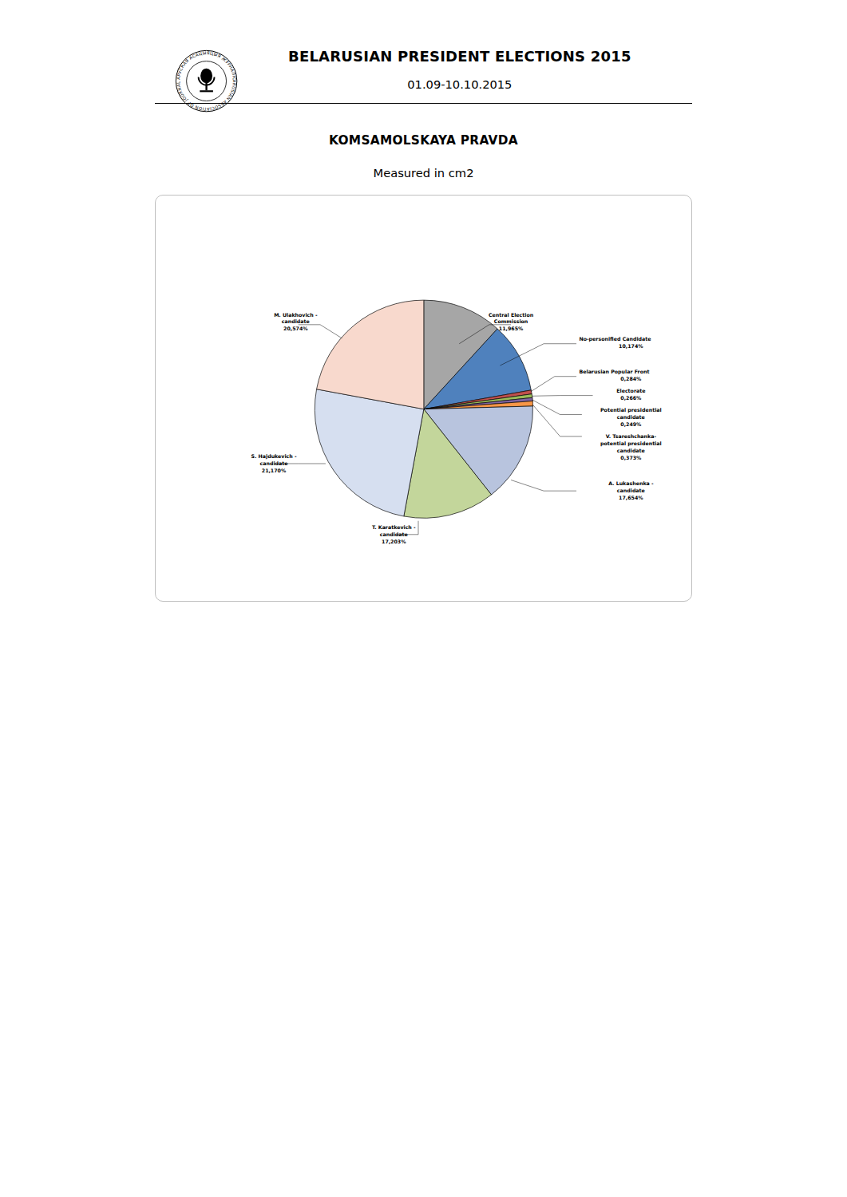БЕЛАРУСКАЯ АСАЦЫЯЦЫЯ ЖУРНАЛІСТАЎ BELARUSIAN ASSOCIATION OF JOURNALISTS
BELARUSIAN PRESIDENT ELECTIONS 2015
01.09-10.10.2015
KOMSAMOLSKAYA PRAVDA
Measured in cm2
Central Election Commission 11,965% No-personified Candidate 10,174% Belarusian Popular Front 0,284% Electorate 0,266% Potential presidential candidate 0,249% V. Tsareshchanka- potential presidential candidate 0,373% A. Lukashenka - candidate 17,654% T. Karatkevich - candidate 17,203% S. Hajdukevich - candidate 21,170% M. Ulakhovich - candidate 20,574%